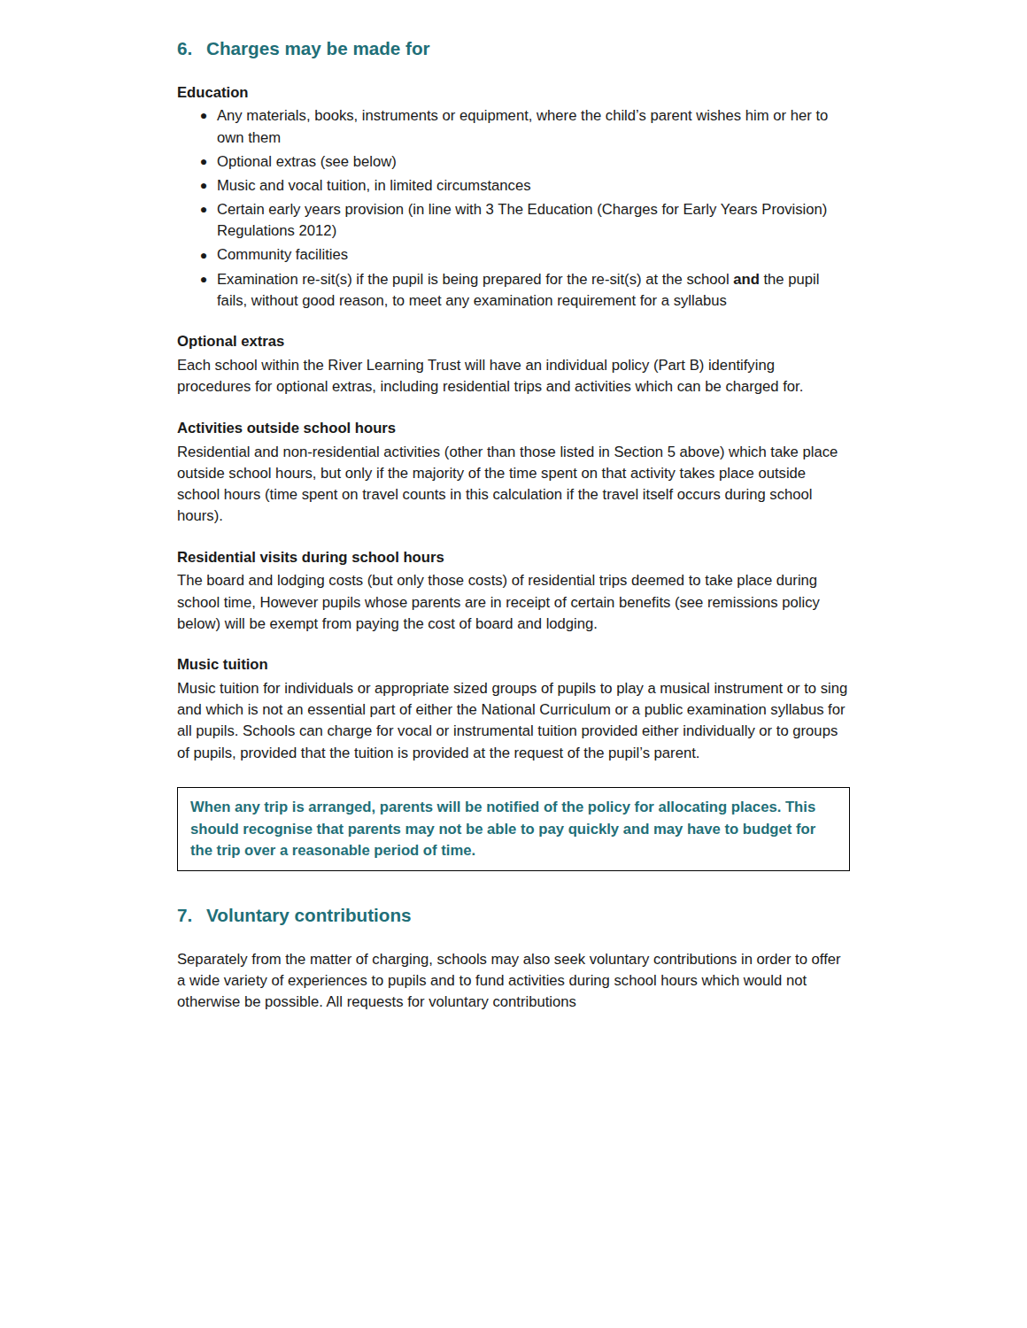6. Charges may be made for
Education
Any materials, books, instruments or equipment, where the child’s parent wishes him or her to own them
Optional extras (see below)
Music and vocal tuition, in limited circumstances
Certain early years provision (in line with 3 The Education (Charges for Early Years Provision) Regulations 2012)
Community facilities
Examination re-sit(s) if the pupil is being prepared for the re-sit(s) at the school and the pupil fails, without good reason, to meet any examination requirement for a syllabus
Optional extras
Each school within the River Learning Trust will have an individual policy (Part B) identifying procedures for optional extras, including residential trips and activities which can be charged for.
Activities outside school hours
Residential and non-residential activities (other than those listed in Section 5 above) which take place outside school hours, but only if the majority of the time spent on that activity takes place outside school hours (time spent on travel counts in this calculation if the travel itself occurs during school hours).
Residential visits during school hours
The board and lodging costs (but only those costs) of residential trips deemed to take place during school time, However pupils whose parents are in receipt of certain benefits (see remissions policy below) will be exempt from paying the cost of board and lodging.
Music tuition
Music tuition for individuals or appropriate sized groups of pupils to play a musical instrument or to sing and which is not an essential part of either the National Curriculum or a public examination syllabus for all pupils. Schools can charge for vocal or instrumental tuition provided either individually or to groups of pupils, provided that the tuition is provided at the request of the pupil’s parent.
When any trip is arranged, parents will be notified of the policy for allocating places. This should recognise that parents may not be able to pay quickly and may have to budget for the trip over a reasonable period of time.
7. Voluntary contributions
Separately from the matter of charging, schools may also seek voluntary contributions in order to offer a wide variety of experiences to pupils and to fund activities during school hours which would not otherwise be possible. All requests for voluntary contributions